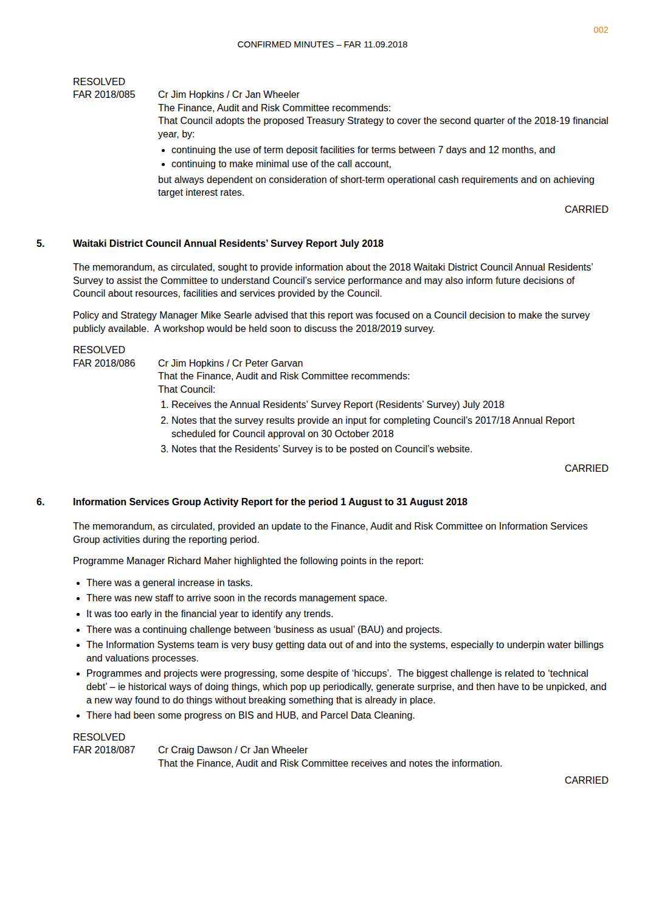002
CONFIRMED MINUTES – FAR 11.09.2018
RESOLVED
FAR 2018/085
Cr Jim Hopkins / Cr Jan Wheeler
The Finance, Audit and Risk Committee recommends:
That Council adopts the proposed Treasury Strategy to cover the second quarter of the 2018-19 financial year, by:
continuing the use of term deposit facilities for terms between 7 days and 12 months, and
continuing to make minimal use of the call account,
but always dependent on consideration of short-term operational cash requirements and on achieving target interest rates.
CARRIED
5.
Waitaki District Council Annual Residents’ Survey Report July 2018
The memorandum, as circulated, sought to provide information about the 2018 Waitaki District Council Annual Residents’ Survey to assist the Committee to understand Council’s service performance and may also inform future decisions of Council about resources, facilities and services provided by the Council.
Policy and Strategy Manager Mike Searle advised that this report was focused on a Council decision to make the survey publicly available. A workshop would be held soon to discuss the 2018/2019 survey.
RESOLVED
FAR 2018/086
Cr Jim Hopkins / Cr Peter Garvan
That the Finance, Audit and Risk Committee recommends:
That Council:
Receives the Annual Residents’ Survey Report (Residents’ Survey) July 2018
Notes that the survey results provide an input for completing Council’s 2017/18 Annual Report scheduled for Council approval on 30 October 2018
Notes that the Residents’ Survey is to be posted on Council’s website.
CARRIED
6.
Information Services Group Activity Report for the period 1 August to 31 August 2018
The memorandum, as circulated, provided an update to the Finance, Audit and Risk Committee on Information Services Group activities during the reporting period.
Programme Manager Richard Maher highlighted the following points in the report:
There was a general increase in tasks.
There was new staff to arrive soon in the records management space.
It was too early in the financial year to identify any trends.
There was a continuing challenge between ‘business as usual’ (BAU) and projects.
The Information Systems team is very busy getting data out of and into the systems, especially to underpin water billings and valuations processes.
Programmes and projects were progressing, some despite of ‘hiccups’. The biggest challenge is related to ‘technical debt’ – ie historical ways of doing things, which pop up periodically, generate surprise, and then have to be unpicked, and a new way found to do things without breaking something that is already in place.
There had been some progress on BIS and HUB, and Parcel Data Cleaning.
RESOLVED
FAR 2018/087
Cr Craig Dawson / Cr Jan Wheeler
That the Finance, Audit and Risk Committee receives and notes the information.
CARRIED